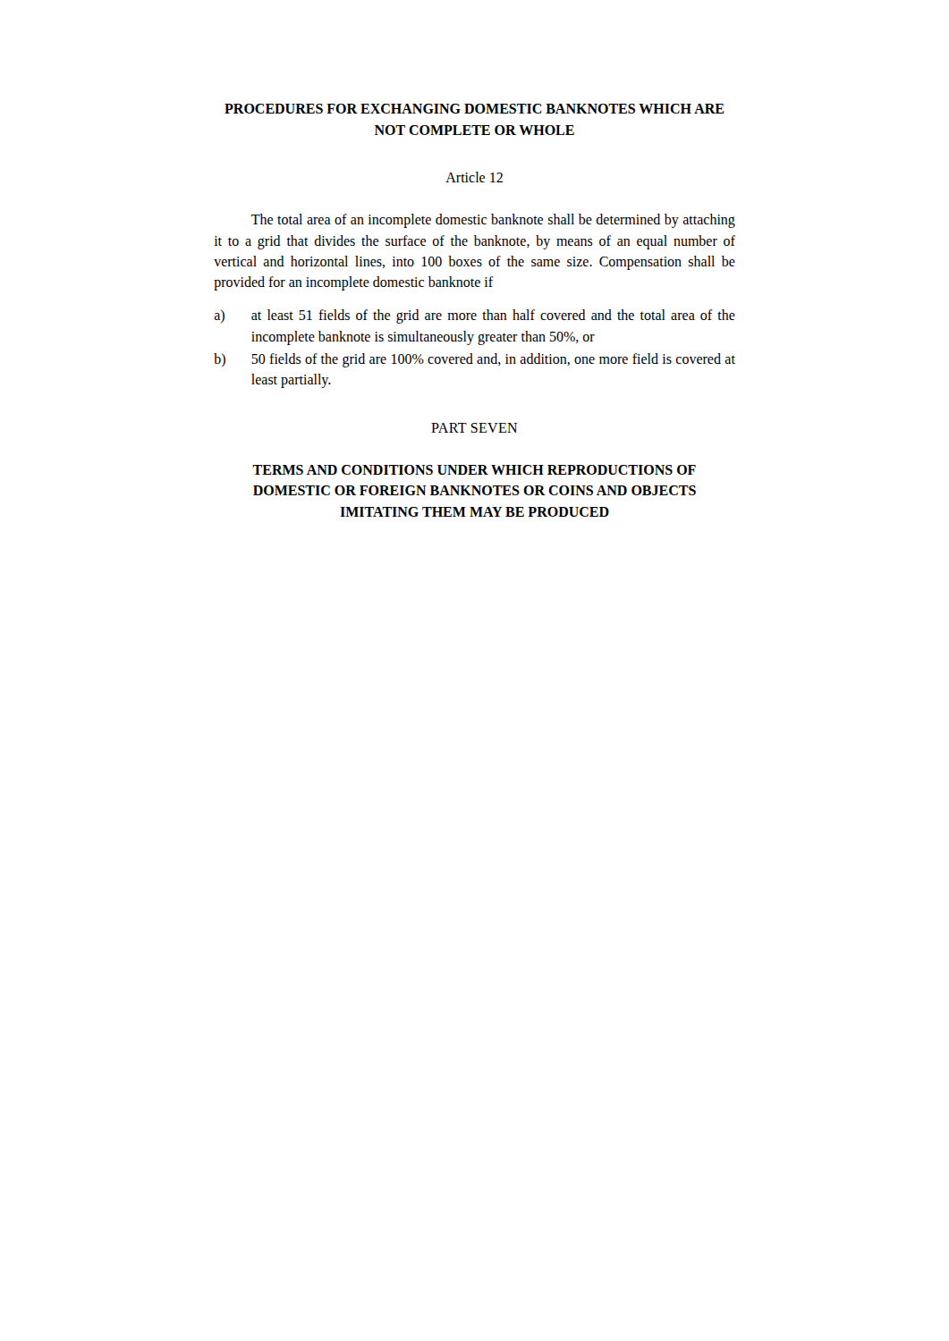Procedures for exchanging domestic banknotes which are not complete or whole
Article 12
The total area of an incomplete domestic banknote shall be determined by attaching it to a grid that divides the surface of the banknote, by means of an equal number of vertical and horizontal lines, into 100 boxes of the same size. Compensation shall be provided for an incomplete domestic banknote if
a) at least 51 fields of the grid are more than half covered and the total area of the incomplete banknote is simultaneously greater than 50%, or
b) 50 fields of the grid are 100% covered and, in addition, one more field is covered at least partially.
PART SEVEN
Terms and conditions under which reproductions of domestic or foreign banknotes or coins and objects imitating them may be produced